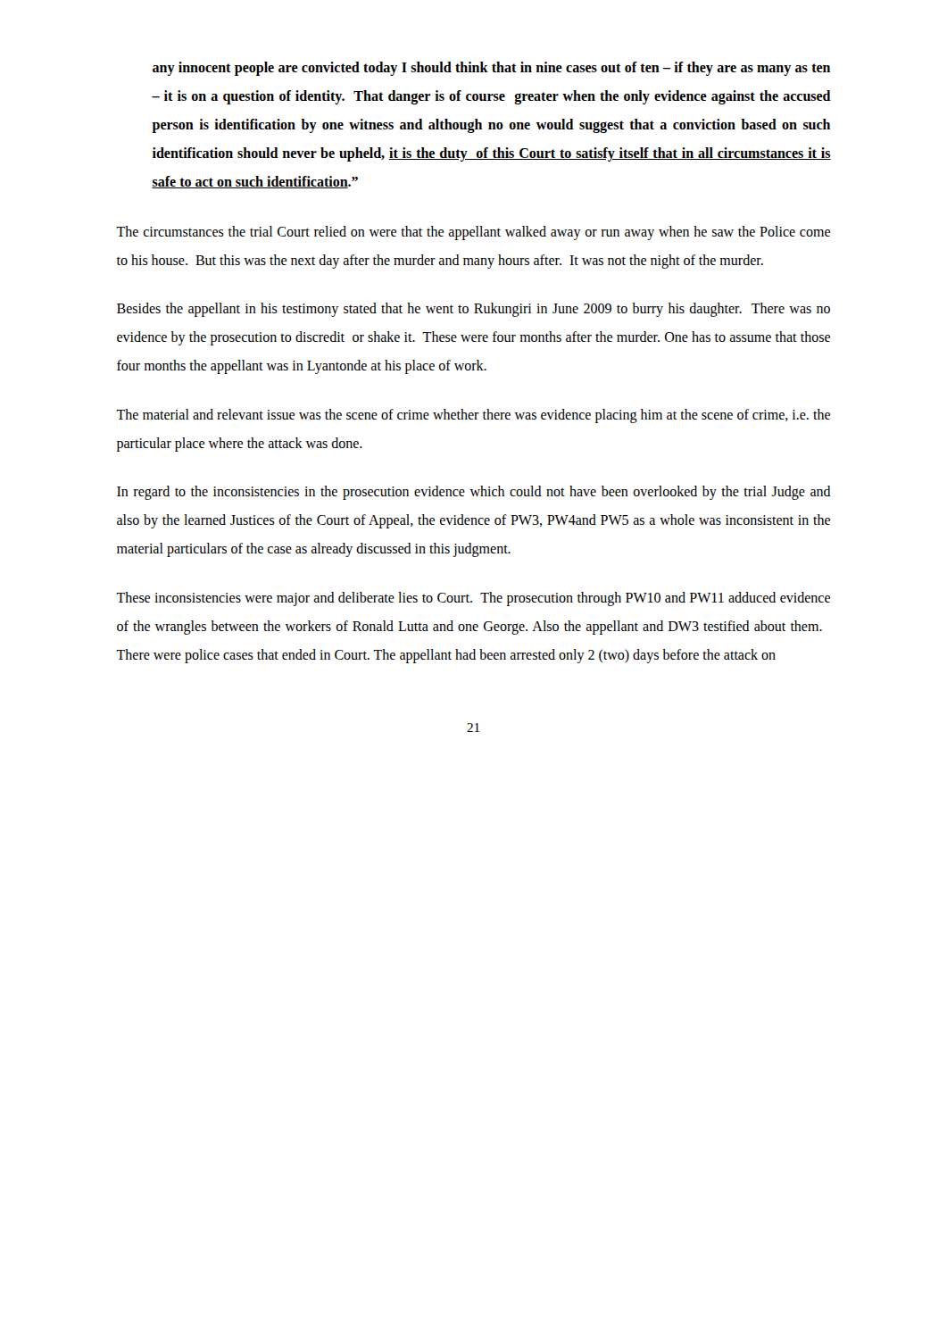any innocent people are convicted today I should think that in nine cases out of ten – if they are as many as ten – it is on a question of identity. That danger is of course greater when the only evidence against the accused person is identification by one witness and although no one would suggest that a conviction based on such identification should never be upheld, it is the duty of this Court to satisfy itself that in all circumstances it is safe to act on such identification.”
The circumstances the trial Court relied on were that the appellant walked away or run away when he saw the Police come to his house. But this was the next day after the murder and many hours after. It was not the night of the murder.
Besides the appellant in his testimony stated that he went to Rukungiri in June 2009 to burry his daughter. There was no evidence by the prosecution to discredit or shake it. These were four months after the murder. One has to assume that those four months the appellant was in Lyantonde at his place of work.
The material and relevant issue was the scene of crime whether there was evidence placing him at the scene of crime, i.e. the particular place where the attack was done.
In regard to the inconsistencies in the prosecution evidence which could not have been overlooked by the trial Judge and also by the learned Justices of the Court of Appeal, the evidence of PW3, PW4and PW5 as a whole was inconsistent in the material particulars of the case as already discussed in this judgment.
These inconsistencies were major and deliberate lies to Court. The prosecution through PW10 and PW11 adduced evidence of the wrangles between the workers of Ronald Lutta and one George. Also the appellant and DW3 testified about them. There were police cases that ended in Court. The appellant had been arrested only 2 (two) days before the attack on
21